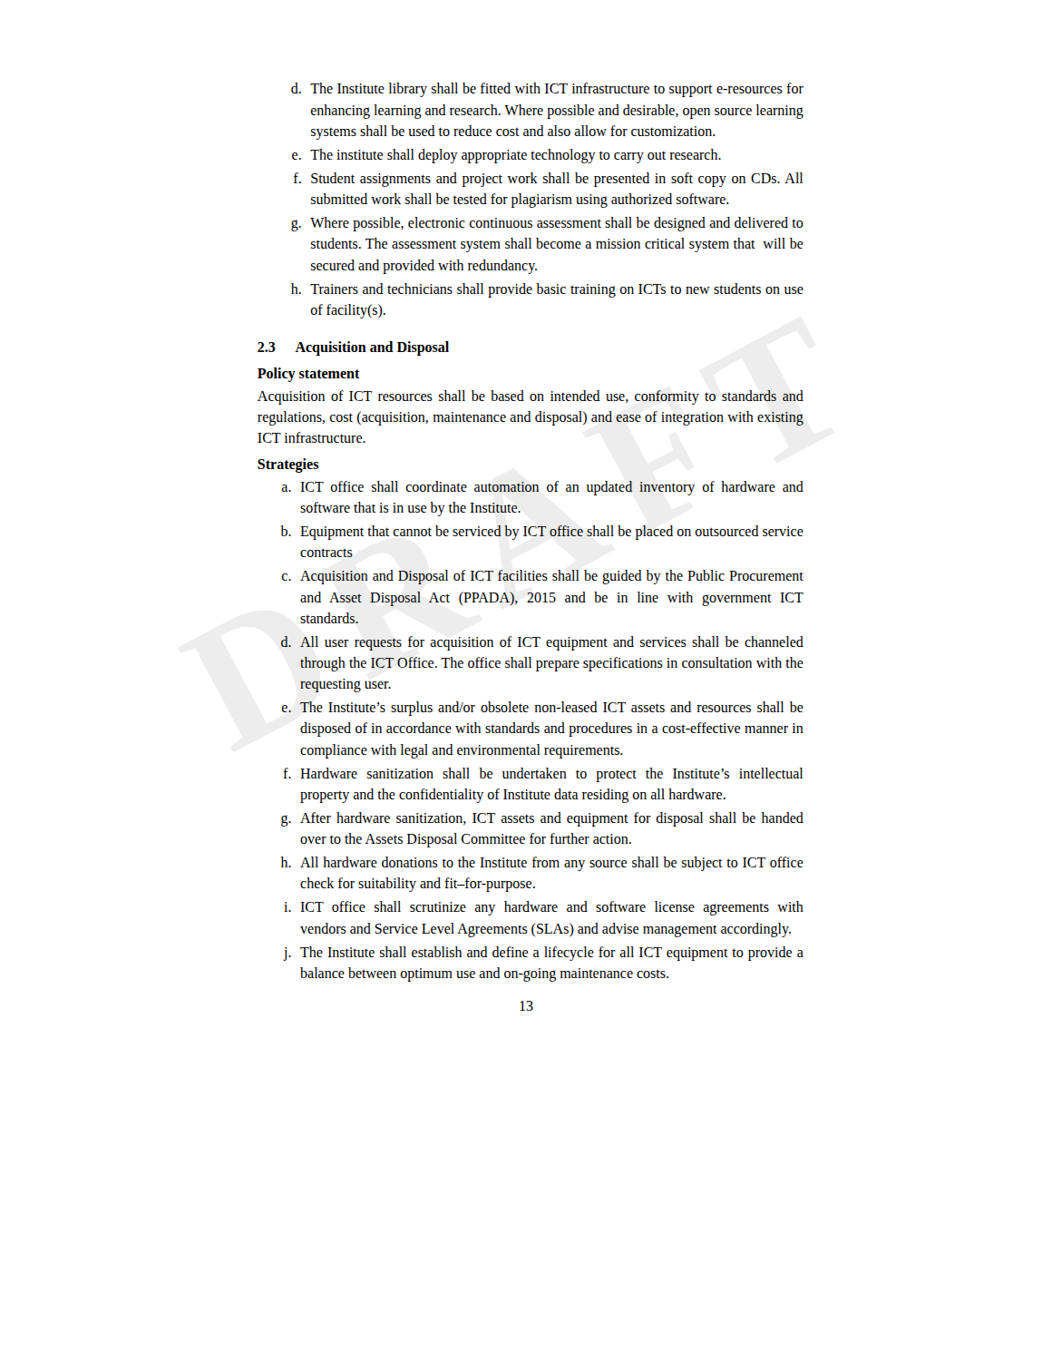DRAFT
The Institute library shall be fitted with ICT infrastructure to support e-resources for enhancing learning and research. Where possible and desirable, open source learning systems shall be used to reduce cost and also allow for customization.
The institute shall deploy appropriate technology to carry out research.
Student assignments and project work shall be presented in soft copy on CDs. All submitted work shall be tested for plagiarism using authorized software.
Where possible, electronic continuous assessment shall be designed and delivered to students. The assessment system shall become a mission critical system that will be secured and provided with redundancy.
Trainers and technicians shall provide basic training on ICTs to new students on use of facility(s).
2.3 Acquisition and Disposal
Policy statement
Acquisition of ICT resources shall be based on intended use, conformity to standards and regulations, cost (acquisition, maintenance and disposal) and ease of integration with existing ICT infrastructure.
Strategies
ICT office shall coordinate automation of an updated inventory of hardware and software that is in use by the Institute.
Equipment that cannot be serviced by ICT office shall be placed on outsourced service contracts
Acquisition and Disposal of ICT facilities shall be guided by the Public Procurement and Asset Disposal Act (PPADA), 2015 and be in line with government ICT standards.
All user requests for acquisition of ICT equipment and services shall be channeled through the ICT Office. The office shall prepare specifications in consultation with the requesting user.
The Institute’s surplus and/or obsolete non-leased ICT assets and resources shall be disposed of in accordance with standards and procedures in a cost-effective manner in compliance with legal and environmental requirements.
Hardware sanitization shall be undertaken to protect the Institute’s intellectual property and the confidentiality of Institute data residing on all hardware.
After hardware sanitization, ICT assets and equipment for disposal shall be handed over to the Assets Disposal Committee for further action.
All hardware donations to the Institute from any source shall be subject to ICT office check for suitability and fit–for-purpose.
ICT office shall scrutinize any hardware and software license agreements with vendors and Service Level Agreements (SLAs) and advise management accordingly.
The Institute shall establish and define a lifecycle for all ICT equipment to provide a balance between optimum use and on-going maintenance costs.
13